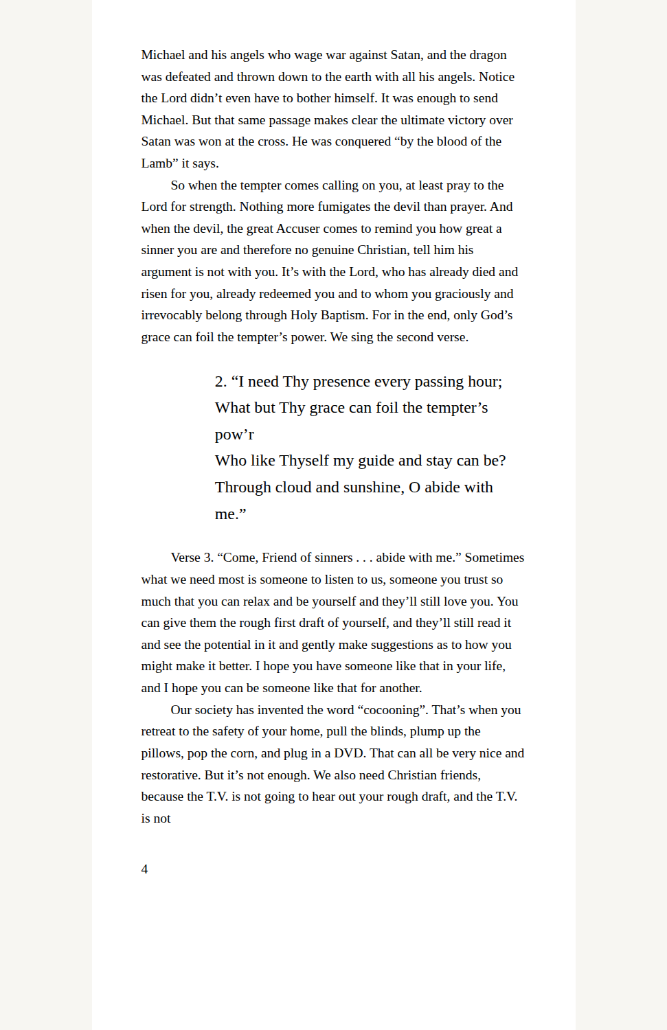Michael and his angels who wage war against Satan, and the dragon was defeated and thrown down to the earth with all his angels. Notice the Lord didn’t even have to bother himself. It was enough to send Michael. But that same passage makes clear the ultimate victory over Satan was won at the cross. He was conquered “by the blood of the Lamb” it says.
So when the tempter comes calling on you, at least pray to the Lord for strength. Nothing more fumigates the devil than prayer. And when the devil, the great Accuser comes to remind you how great a sinner you are and therefore no genuine Christian, tell him his argument is not with you. It’s with the Lord, who has already died and risen for you, already redeemed you and to whom you graciously and irrevocably belong through Holy Baptism. For in the end, only God’s grace can foil the tempter’s power. We sing the second verse.
2. “I need Thy presence every passing hour;
What but Thy grace can foil the tempter’s pow’r
Who like Thyself my guide and stay can be?
Through cloud and sunshine, O abide with me.”
Verse 3. “Come, Friend of sinners . . . abide with me.” Sometimes what we need most is someone to listen to us, someone you trust so much that you can relax and be yourself and they’ll still love you. You can give them the rough first draft of yourself, and they’ll still read it and see the potential in it and gently make suggestions as to how you might make it better. I hope you have someone like that in your life, and I hope you can be someone like that for another.
Our society has invented the word “cocooning”. That’s when you retreat to the safety of your home, pull the blinds, plump up the pillows, pop the corn, and plug in a DVD. That can all be very nice and restorative. But it’s not enough. We also need Christian friends, because the T.V. is not going to hear out your rough draft, and the T.V. is not
4